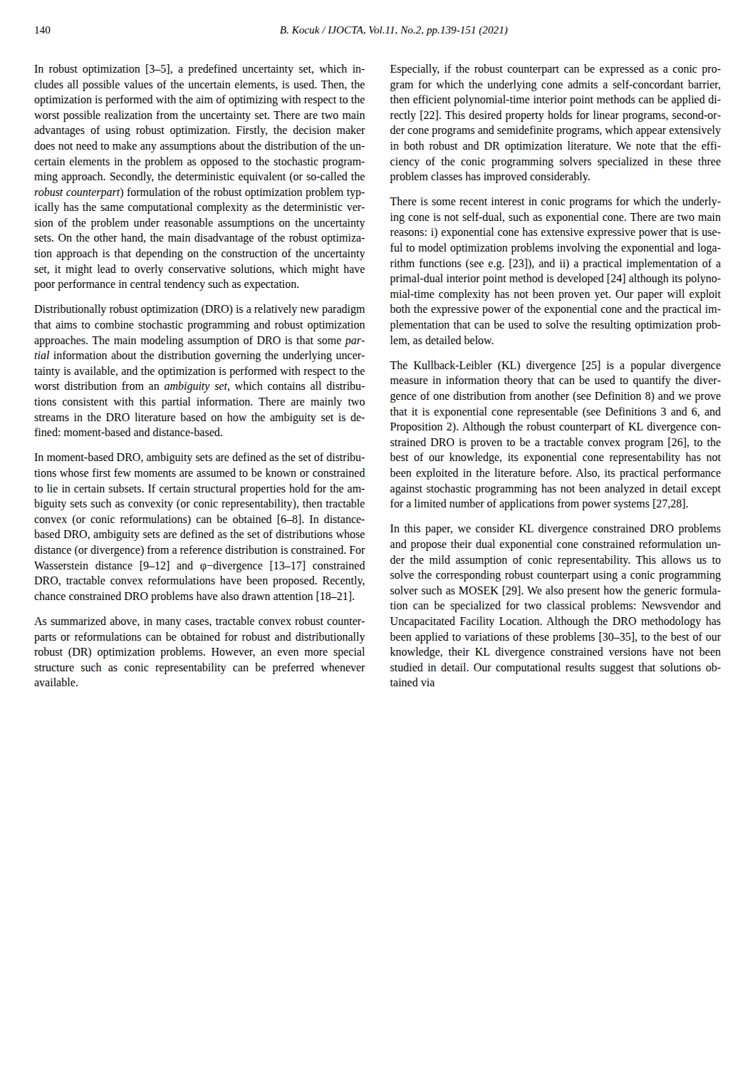140 B. Kocuk / IJOCTA, Vol.11, No.2, pp.139-151 (2021)
In robust optimization [3–5], a predefined uncertainty set, which includes all possible values of the uncertain elements, is used. Then, the optimization is performed with the aim of optimizing with respect to the worst possible realization from the uncertainty set. There are two main advantages of using robust optimization. Firstly, the decision maker does not need to make any assumptions about the distribution of the uncertain elements in the problem as opposed to the stochastic programming approach. Secondly, the deterministic equivalent (or so-called the robust counterpart) formulation of the robust optimization problem typically has the same computational complexity as the deterministic version of the problem under reasonable assumptions on the uncertainty sets. On the other hand, the main disadvantage of the robust optimization approach is that depending on the construction of the uncertainty set, it might lead to overly conservative solutions, which might have poor performance in central tendency such as expectation.
Distributionally robust optimization (DRO) is a relatively new paradigm that aims to combine stochastic programming and robust optimization approaches. The main modeling assumption of DRO is that some partial information about the distribution governing the underlying uncertainty is available, and the optimization is performed with respect to the worst distribution from an ambiguity set, which contains all distributions consistent with this partial information. There are mainly two streams in the DRO literature based on how the ambiguity set is defined: moment-based and distance-based.
In moment-based DRO, ambiguity sets are defined as the set of distributions whose first few moments are assumed to be known or constrained to lie in certain subsets. If certain structural properties hold for the ambiguity sets such as convexity (or conic representability), then tractable convex (or conic reformulations) can be obtained [6–8]. In distance-based DRO, ambiguity sets are defined as the set of distributions whose distance (or divergence) from a reference distribution is constrained. For Wasserstein distance [9–12] and φ−divergence [13–17] constrained DRO, tractable convex reformulations have been proposed. Recently, chance constrained DRO problems have also drawn attention [18–21].
As summarized above, in many cases, tractable convex robust counterparts or reformulations can be obtained for robust and distributionally robust (DR) optimization problems. However, an even more special structure such as conic representability can be preferred whenever available.
Especially, if the robust counterpart can be expressed as a conic program for which the underlying cone admits a self-concordant barrier, then efficient polynomial-time interior point methods can be applied directly [22]. This desired property holds for linear programs, second-order cone programs and semidefinite programs, which appear extensively in both robust and DR optimization literature. We note that the efficiency of the conic programming solvers specialized in these three problem classes has improved considerably.
There is some recent interest in conic programs for which the underlying cone is not self-dual, such as exponential cone. There are two main reasons: i) exponential cone has extensive expressive power that is useful to model optimization problems involving the exponential and logarithm functions (see e.g. [23]), and ii) a practical implementation of a primal-dual interior point method is developed [24] although its polynomial-time complexity has not been proven yet. Our paper will exploit both the expressive power of the exponential cone and the practical implementation that can be used to solve the resulting optimization problem, as detailed below.
The Kullback-Leibler (KL) divergence [25] is a popular divergence measure in information theory that can be used to quantify the divergence of one distribution from another (see Definition 8) and we prove that it is exponential cone representable (see Definitions 3 and 6, and Proposition 2). Although the robust counterpart of KL divergence constrained DRO is proven to be a tractable convex program [26], to the best of our knowledge, its exponential cone representability has not been exploited in the literature before. Also, its practical performance against stochastic programming has not been analyzed in detail except for a limited number of applications from power systems [27,28].
In this paper, we consider KL divergence constrained DRO problems and propose their dual exponential cone constrained reformulation under the mild assumption of conic representability. This allows us to solve the corresponding robust counterpart using a conic programming solver such as MOSEK [29]. We also present how the generic formulation can be specialized for two classical problems: Newsvendor and Uncapacitated Facility Location. Although the DRO methodology has been applied to variations of these problems [30–35], to the best of our knowledge, their KL divergence constrained versions have not been studied in detail. Our computational results suggest that solutions obtained via